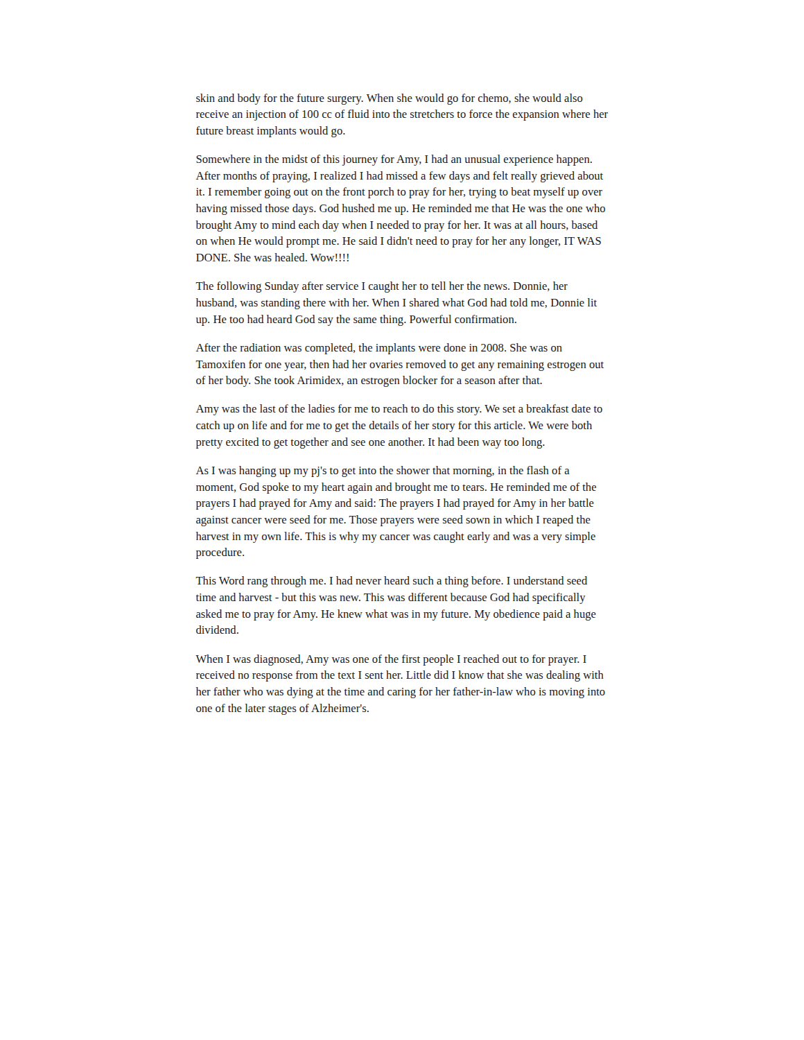skin and body for the future surgery. When she would go for chemo, she would also receive an injection of 100 cc of fluid into the stretchers to force the expansion where her future breast implants would go.
Somewhere in the midst of this journey for Amy, I had an unusual experience happen. After months of praying, I realized I had missed a few days and felt really grieved about it. I remember going out on the front porch to pray for her, trying to beat myself up over having missed those days. God hushed me up. He reminded me that He was the one who brought Amy to mind each day when I needed to pray for her. It was at all hours, based on when He would prompt me. He said I didn't need to pray for her any longer, IT WAS DONE. She was healed. Wow!!!!
The following Sunday after service I caught her to tell her the news. Donnie, her husband, was standing there with her. When I shared what God had told me, Donnie lit up. He too had heard God say the same thing. Powerful confirmation.
After the radiation was completed, the implants were done in 2008. She was on Tamoxifen for one year, then had her ovaries removed to get any remaining estrogen out of her body. She took Arimidex, an estrogen blocker for a season after that.
Amy was the last of the ladies for me to reach to do this story. We set a breakfast date to catch up on life and for me to get the details of her story for this article. We were both pretty excited to get together and see one another. It had been way too long.
As I was hanging up my pj's to get into the shower that morning, in the flash of a moment, God spoke to my heart again and brought me to tears. He reminded me of the prayers I had prayed for Amy and said: The prayers I had prayed for Amy in her battle against cancer were seed for me. Those prayers were seed sown in which I reaped the harvest in my own life. This is why my cancer was caught early and was a very simple procedure.
This Word rang through me. I had never heard such a thing before. I understand seed time and harvest - but this was new. This was different because God had specifically asked me to pray for Amy. He knew what was in my future. My obedience paid a huge dividend.
When I was diagnosed, Amy was one of the first people I reached out to for prayer. I received no response from the text I sent her. Little did I know that she was dealing with her father who was dying at the time and caring for her father-in-law who is moving into one of the later stages of Alzheimer's.